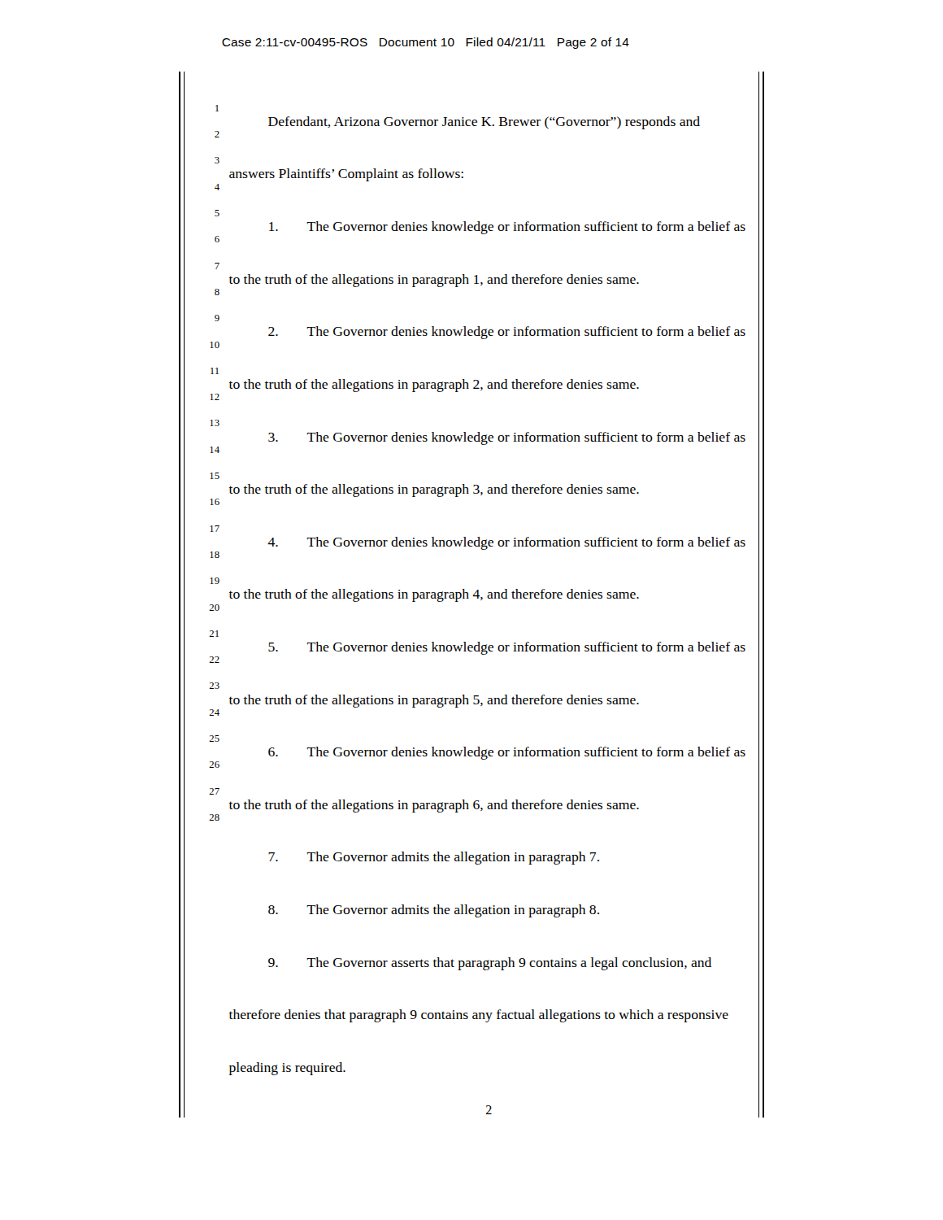Case 2:11-cv-00495-ROS Document 10 Filed 04/21/11 Page 2 of 14
1
2
3
4
5
6
7
8
9
10
11
12
13
14
15
16
17
18
19
20
21
22
23
24
25
26
27
28
Defendant, Arizona Governor Janice K. Brewer (“Governor”) responds and answers Plaintiffs’ Complaint as follows:
1. The Governor denies knowledge or information sufficient to form a belief as to the truth of the allegations in paragraph 1, and therefore denies same.
2. The Governor denies knowledge or information sufficient to form a belief as to the truth of the allegations in paragraph 2, and therefore denies same.
3. The Governor denies knowledge or information sufficient to form a belief as to the truth of the allegations in paragraph 3, and therefore denies same.
4. The Governor denies knowledge or information sufficient to form a belief as to the truth of the allegations in paragraph 4, and therefore denies same.
5. The Governor denies knowledge or information sufficient to form a belief as to the truth of the allegations in paragraph 5, and therefore denies same.
6. The Governor denies knowledge or information sufficient to form a belief as to the truth of the allegations in paragraph 6, and therefore denies same.
7. The Governor admits the allegation in paragraph 7.
8. The Governor admits the allegation in paragraph 8.
9. The Governor asserts that paragraph 9 contains a legal conclusion, and therefore denies that paragraph 9 contains any factual allegations to which a responsive pleading is required.
2